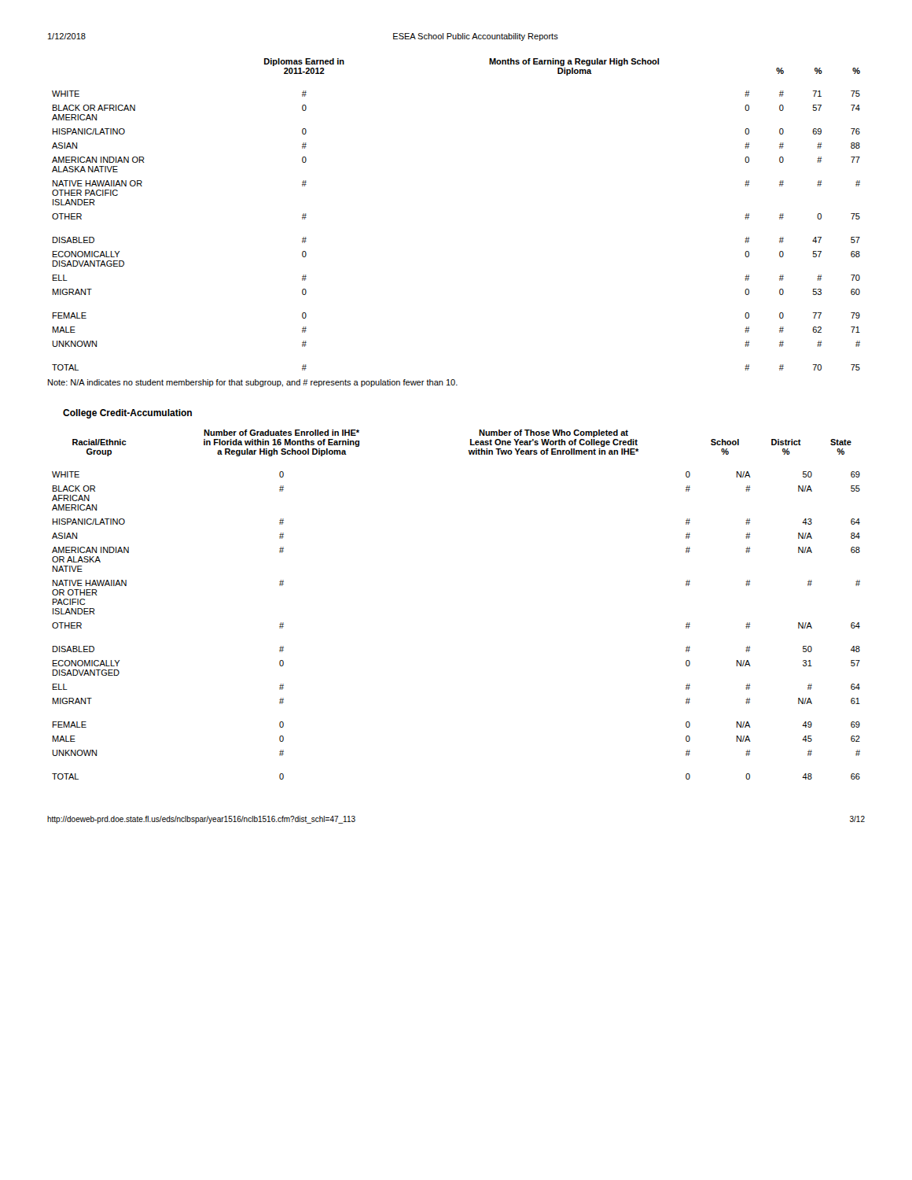1/12/2018
ESEA School Public Accountability Reports
| | Diplomas Earned in 2011-2012 | Months of Earning a Regular High School Diploma | % | % | % |
| --- | --- | --- | --- | --- | --- |
| WHITE | # | # | # | 71 | 75 |
| BLACK OR AFRICAN AMERICAN | 0 | 0 | 0 | 57 | 74 |
| HISPANIC/LATINO | 0 | 0 | 0 | 69 | 76 |
| ASIAN | # | # | # | # | 88 |
| AMERICAN INDIAN OR ALASKA NATIVE | 0 | 0 | 0 | # | 77 |
| NATIVE HAWAIIAN OR OTHER PACIFIC ISLANDER | # | # | # | # | # |
| OTHER | # | # | # | 0 | 75 |
| DISABLED | # | # | # | 47 | 57 |
| ECONOMICALLY DISADVANTAGED | 0 | 0 | 0 | 57 | 68 |
| ELL | # | # | # | # | 70 |
| MIGRANT | 0 | 0 | 0 | 53 | 60 |
| FEMALE | 0 | 0 | 0 | 77 | 79 |
| MALE | # | # | # | 62 | 71 |
| UNKNOWN | # | # | # | # | # |
| TOTAL | # | # | # | 70 | 75 |
Note: N/A indicates no student membership for that subgroup, and # represents a population fewer than 10.
College Credit-Accumulation
| Racial/Ethnic Group | Number of Graduates Enrolled in IHE* in Florida within 16 Months of Earning a Regular High School Diploma | Number of Those Who Completed at Least One Year's Worth of College Credit within Two Years of Enrollment in an IHE* | School % | District % | State % |
| --- | --- | --- | --- | --- | --- |
| WHITE | 0 | 0 | N/A | 50 | 69 |
| BLACK OR AFRICAN AMERICAN | # | # | # | N/A | 55 |
| HISPANIC/LATINO | # | # | # | 43 | 64 |
| ASIAN | # | # | # | N/A | 84 |
| AMERICAN INDIAN OR ALASKA NATIVE | # | # | # | N/A | 68 |
| NATIVE HAWAIIAN OR OTHER PACIFIC ISLANDER | # | # | # | # | # |
| OTHER | # | # | # | N/A | 64 |
| DISABLED | # | # | # | 50 | 48 |
| ECONOMICALLY DISADVANTGED | 0 | 0 | N/A | 31 | 57 |
| ELL | # | # | # | # | 64 |
| MIGRANT | # | # | # | N/A | 61 |
| FEMALE | 0 | 0 | N/A | 49 | 69 |
| MALE | 0 | 0 | N/A | 45 | 62 |
| UNKNOWN | # | # | # | # | # |
| TOTAL | 0 | 0 | 0 | 48 | 66 |
http://doeweb-prd.doe.state.fl.us/eds/nclbspar/year1516/nclb1516.cfm?dist_schl=47_113
3/12